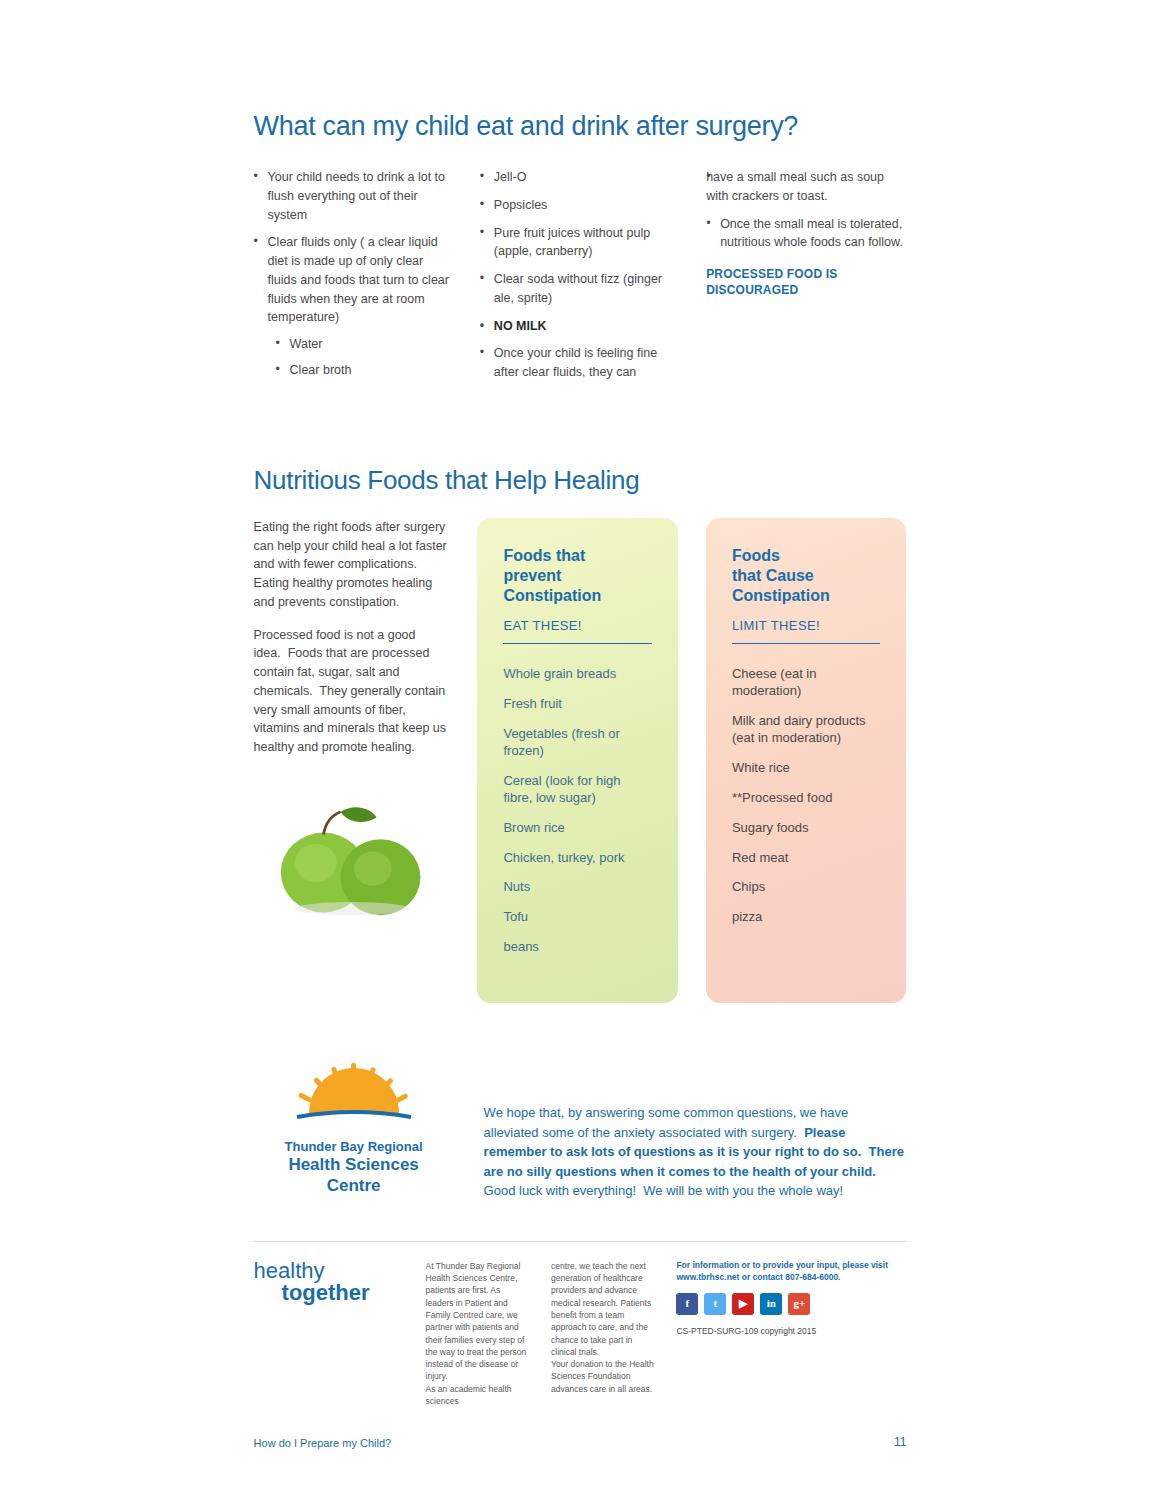What can my child eat and drink after surgery?
Your child needs to drink a lot to flush everything out of their system
Clear fluids only ( a clear liquid diet is made up of only clear fluids and foods that turn to clear fluids when they are at room temperature)
Water
Clear broth
Jell-O
Popsicles
Pure fruit juices without pulp (apple, cranberry)
Clear soda without fizz (ginger ale, sprite)
NO MILK
Once your child is feeling fine after clear fluids, they can
have a small meal such as soup with crackers or toast.
Once the small meal is tolerated, nutritious whole foods can follow.
Processed food is discouraged
Nutritious Foods that Help Healing
Eating the right foods after surgery can help your child heal a lot faster and with fewer complications. Eating healthy promotes healing and prevents constipation.
Processed food is not a good idea. Foods that are processed contain fat, sugar, salt and chemicals. They generally contain very small amounts of fiber, vitamins and minerals that keep us healthy and promote healing.
Foods that
prevent
Constipation
EAT THESE!
Whole grain breads
Fresh fruit
Vegetables (fresh or frozen)
Cereal (look for high fibre, low sugar)
Brown rice
Chicken, turkey, pork
Nuts
Tofu
beans
Foods
that Cause
Constipation
LIMIT THESE!
Cheese (eat in moderation)
Milk and dairy products (eat in moderation)
White rice
**Processed food
Sugary foods
Red meat
Chips
pizza
Thunder Bay Regional
Health Sciences
Centre
We hope that, by answering some common questions, we have alleviated some of the anxiety associated with surgery. Please remember to ask lots of questions as it is your right to do so. There are no silly questions when it comes to the health of your child. Good luck with everything! We will be with you the whole way!
healthy together
At Thunder Bay Regional Health Sciences Centre, patients are first. As leaders in Patient and Family Centred care, we partner with patients and their families every step of the way to treat the person instead of the disease or injury.
As an academic health sciences
centre, we teach the next generation of healthcare providers and advance medical research. Patients benefit from a team approach to care, and the chance to take part in clinical trials.
Your donation to the Health Sciences Foundation advances care in all areas.
For information or to provide your input, please visit www.tbrhsc.net or contact 807-684-6000.
f t ▶ in g+
CS-PTED-SURG-109 copyright 2015
How do I Prepare my Child? 11